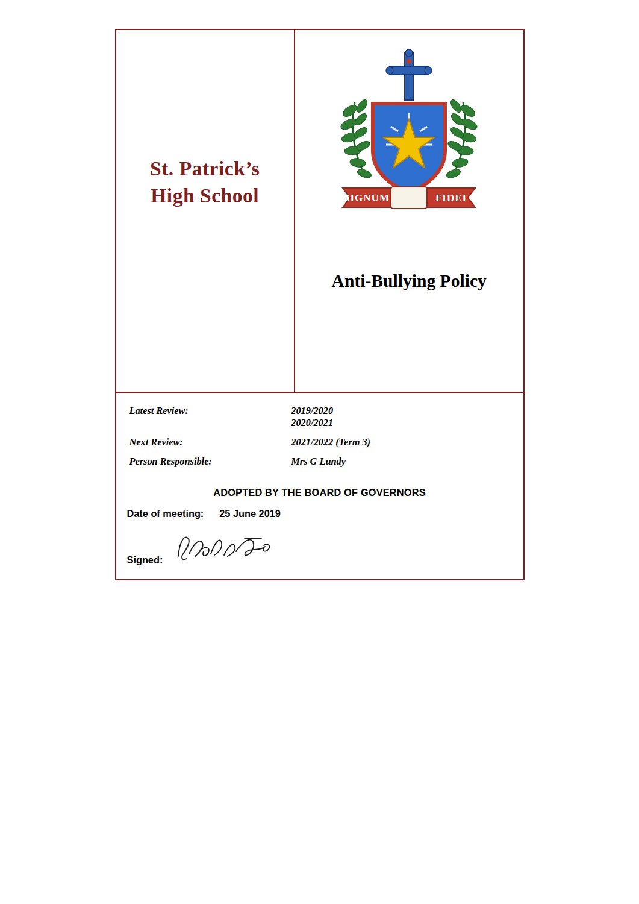St. Patrick’s
High School
St. Patrick's High School crest SIGNUM FIDEI
Anti-Bullying Policy
| Latest Review: | 2019/2020 2020/2021 |
| Next Review: | 2021/2022 (Term 3) |
| Person Responsible: | Mrs G Lundy |
ADOPTED BY THE BOARD OF GOVERNORS
Date of meeting:25 June 2019
Signed: Signature